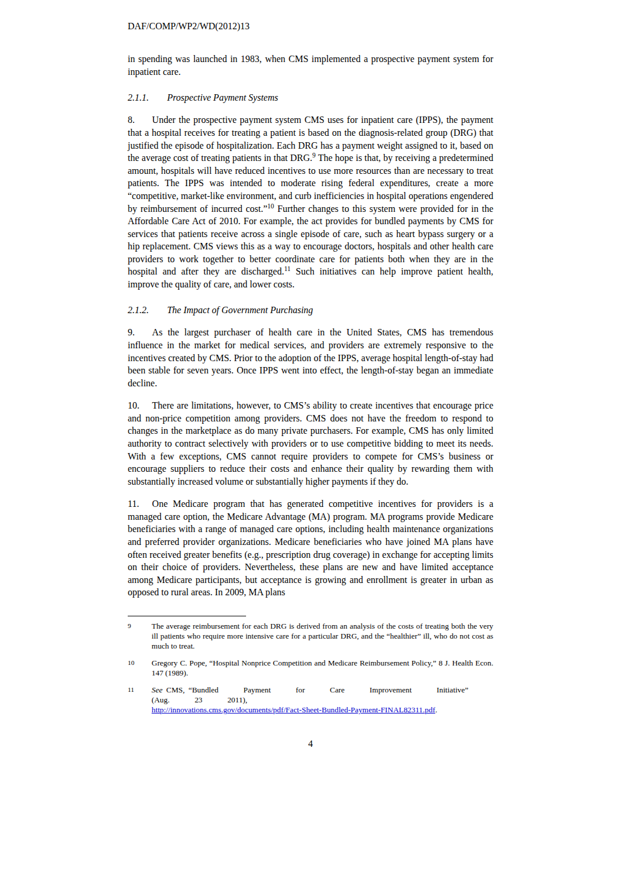DAF/COMP/WP2/WD(2012)13
in spending was launched in 1983, when CMS implemented a prospective payment system for inpatient care.
2.1.1. Prospective Payment Systems
8. Under the prospective payment system CMS uses for inpatient care (IPPS), the payment that a hospital receives for treating a patient is based on the diagnosis-related group (DRG) that justified the episode of hospitalization. Each DRG has a payment weight assigned to it, based on the average cost of treating patients in that DRG.9 The hope is that, by receiving a predetermined amount, hospitals will have reduced incentives to use more resources than are necessary to treat patients. The IPPS was intended to moderate rising federal expenditures, create a more “competitive, market-like environment, and curb inefficiencies in hospital operations engendered by reimbursement of incurred cost.”10 Further changes to this system were provided for in the Affordable Care Act of 2010. For example, the act provides for bundled payments by CMS for services that patients receive across a single episode of care, such as heart bypass surgery or a hip replacement. CMS views this as a way to encourage doctors, hospitals and other health care providers to work together to better coordinate care for patients both when they are in the hospital and after they are discharged.11 Such initiatives can help improve patient health, improve the quality of care, and lower costs.
2.1.2. The Impact of Government Purchasing
9. As the largest purchaser of health care in the United States, CMS has tremendous influence in the market for medical services, and providers are extremely responsive to the incentives created by CMS. Prior to the adoption of the IPPS, average hospital length-of-stay had been stable for seven years. Once IPPS went into effect, the length-of-stay began an immediate decline.
10. There are limitations, however, to CMS’s ability to create incentives that encourage price and non-price competition among providers. CMS does not have the freedom to respond to changes in the marketplace as do many private purchasers. For example, CMS has only limited authority to contract selectively with providers or to use competitive bidding to meet its needs. With a few exceptions, CMS cannot require providers to compete for CMS’s business or encourage suppliers to reduce their costs and enhance their quality by rewarding them with substantially increased volume or substantially higher payments if they do.
11. One Medicare program that has generated competitive incentives for providers is a managed care option, the Medicare Advantage (MA) program. MA programs provide Medicare beneficiaries with a range of managed care options, including health maintenance organizations and preferred provider organizations. Medicare beneficiaries who have joined MA plans have often received greater benefits (e.g., prescription drug coverage) in exchange for accepting limits on their choice of providers. Nevertheless, these plans are new and have limited acceptance among Medicare participants, but acceptance is growing and enrollment is greater in urban as opposed to rural areas. In 2009, MA plans
9
The average reimbursement for each DRG is derived from an analysis of the costs of treating both the very ill patients who require more intensive care for a particular DRG, and the “healthier” ill, who do not cost as much to treat.
10
Gregory C. Pope, “Hospital Nonprice Competition and Medicare Reimbursement Policy,” 8 J. Health Econ. 147 (1989).
11
See CMS, “Bundled Payment for Care Improvement Initiative” (Aug. 23 2011),
http://innovations.cms.gov/documents/pdf/Fact-Sheet-Bundled-Payment-FINAL82311.pdf.
4